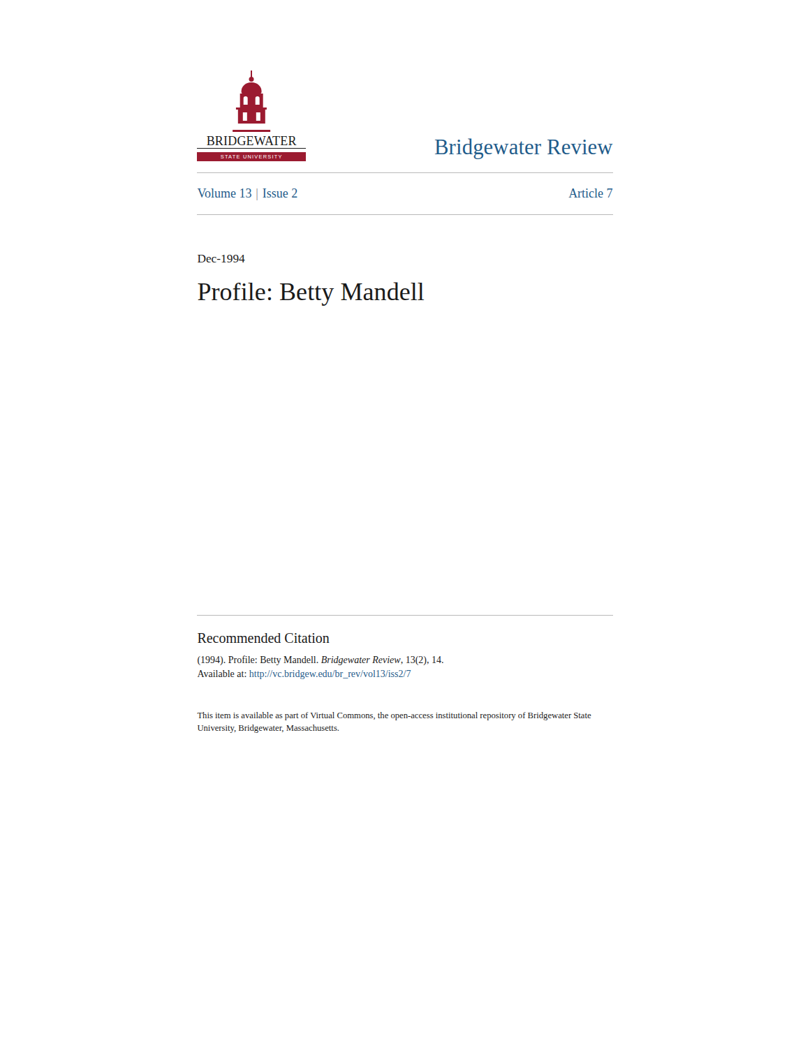BRIDGEWATER State University
Bridgewater Review
Volume 13|Issue 2
Article 7
Dec-1994
Profile: Betty Mandell
Recommended Citation
(1994). Profile: Betty Mandell. Bridgewater Review, 13(2), 14.
Available at: http://vc.bridgew.edu/br_rev/vol13/iss2/7
This item is available as part of Virtual Commons, the open-access institutional repository of Bridgewater State University, Bridgewater, Massachusetts.